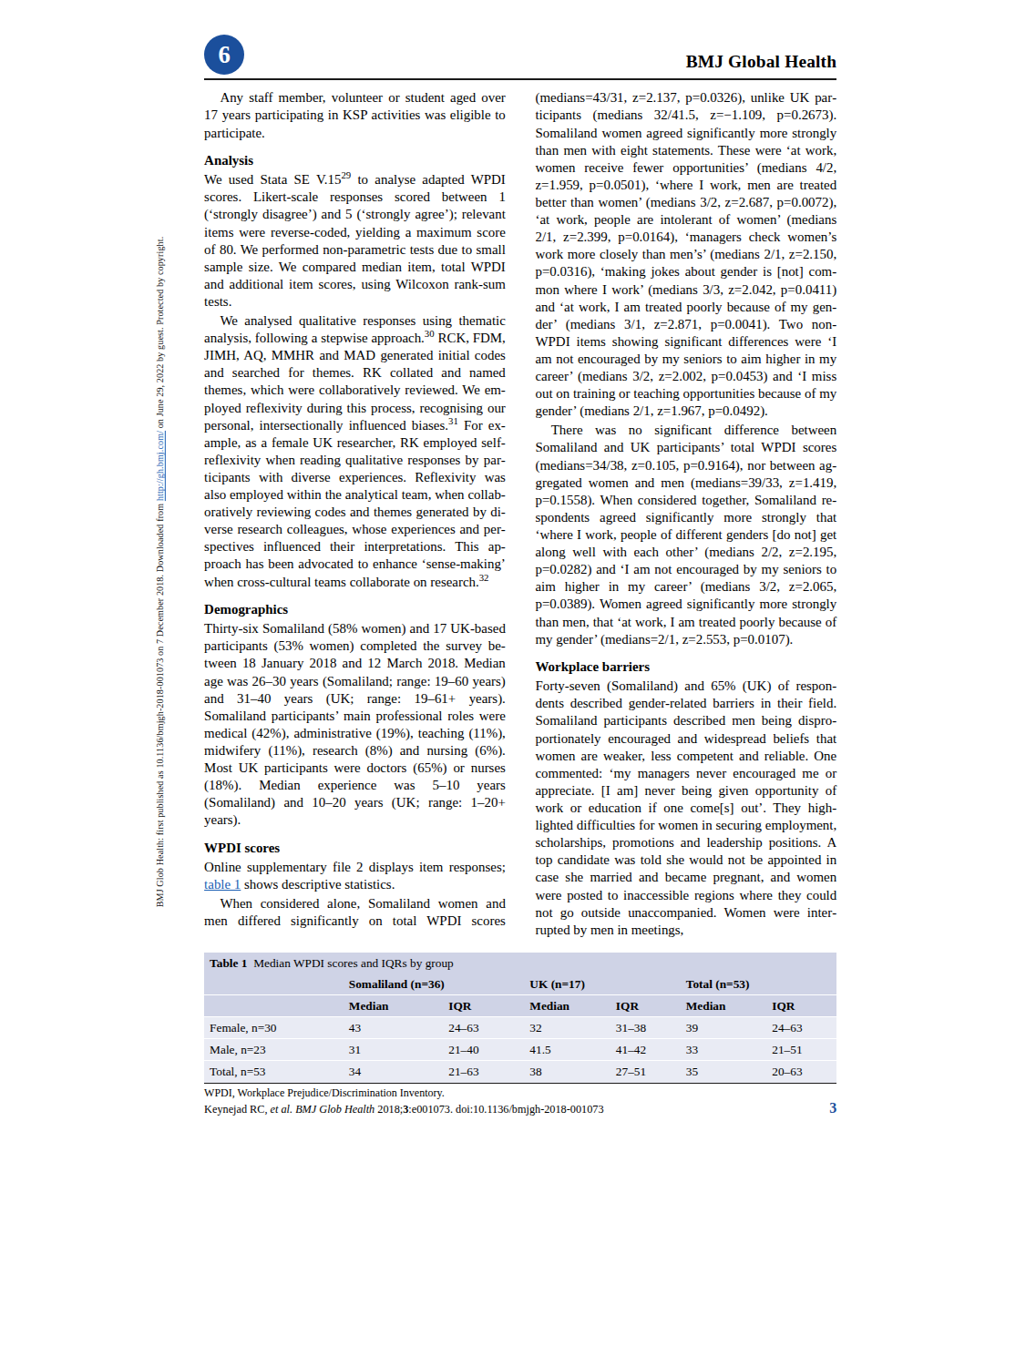BMJ Glob Health: first published as 10.1136/bmjgh-2018-001073 on 7 December 2018. Downloaded from http://gh.bmj.com/ on June 29, 2022 by guest. Protected by copyright.
6
BMJ Global Health
Any staff member, volunteer or student aged over 17 years participating in KSP activities was eligible to participate.
Analysis
We used Stata SE V.1529 to analyse adapted WPDI scores. Likert-scale responses scored between 1 (‘strongly disagree’) and 5 (‘strongly agree’); relevant items were reverse-coded, yielding a maximum score of 80. We performed non-parametric tests due to small sample size. We compared median item, total WPDI and additional item scores, using Wilcoxon rank-sum tests.
We analysed qualitative responses using thematic analysis, following a stepwise approach.30 RCK, FDM, JIMH, AQ, MMHR and MAD generated initial codes and searched for themes. RK collated and named themes, which were collaboratively reviewed. We employed reflexivity during this process, recognising our personal, intersectionally influenced biases.31 For example, as a female UK researcher, RK employed self-reflexivity when reading qualitative responses by participants with diverse experiences. Reflexivity was also employed within the analytical team, when collaboratively reviewing codes and themes generated by diverse research colleagues, whose experiences and perspectives influenced their interpretations. This approach has been advocated to enhance ‘sense-making’ when cross-cultural teams collaborate on research.32
Demographics
Thirty-six Somaliland (58% women) and 17 UK-based participants (53% women) completed the survey between 18 January 2018 and 12 March 2018. Median age was 26–30 years (Somaliland; range: 19–60 years) and 31–40 years (UK; range: 19–61+ years). Somaliland participants’ main professional roles were medical (42%), administrative (19%), teaching (11%), midwifery (11%), research (8%) and nursing (6%). Most UK participants were doctors (65%) or nurses (18%). Median experience was 5–10 years (Somaliland) and 10–20 years (UK; range: 1–20+ years).
WPDI scores
Online supplementary file 2 displays item responses; table 1 shows descriptive statistics.
When considered alone, Somaliland women and men differed significantly on total WPDI scores (medians=43/31, z=2.137, p=0.0326), unlike UK participants (medians 32/41.5, z=−1.109, p=0.2673). Somaliland women agreed significantly more strongly than men with eight statements. These were ‘at work, women receive fewer opportunities’ (medians 4/2, z=1.959, p=0.0501), ‘where I work, men are treated better than women’ (medians 3/2, z=2.687, p=0.0072), ‘at work, people are intolerant of women’ (medians 2/1, z=2.399, p=0.0164), ‘managers check women’s work more closely than men’s’ (medians 2/1, z=2.150, p=0.0316), ‘making jokes about gender is [not] common where I work’ (medians 3/3, z=2.042, p=0.0411) and ‘at work, I am treated poorly because of my gender’ (medians 3/1, z=2.871, p=0.0041). Two non-WPDI items showing significant differences were ‘I am not encouraged by my seniors to aim higher in my career’ (medians 3/2, z=2.002, p=0.0453) and ‘I miss out on training or teaching opportunities because of my gender’ (medians 2/1, z=1.967, p=0.0492).
There was no significant difference between Somaliland and UK participants’ total WPDI scores (medians=34/38, z=0.105, p=0.9164), nor between aggregated women and men (medians=39/33, z=1.419, p=0.1558). When considered together, Somaliland respondents agreed significantly more strongly that ‘where I work, people of different genders [do not] get along well with each other’ (medians 2/2, z=2.195, p=0.0282) and ‘I am not encouraged by my seniors to aim higher in my career’ (medians 3/2, z=2.065, p=0.0389). Women agreed significantly more strongly than men, that ‘at work, I am treated poorly because of my gender’ (medians=2/1, z=2.553, p=0.0107).
Workplace barriers
Forty-seven (Somaliland) and 65% (UK) of respondents described gender-related barriers in their field. Somaliland participants described men being disproportionately encouraged and widespread beliefs that women are weaker, less competent and reliable. One commented: ‘my managers never encouraged me or appreciate. [I am] never being given opportunity of work or education if one come[s] out’. They highlighted difficulties for women in securing employment, scholarships, promotions and leadership positions. A top candidate was told she would not be appointed in case she married and became pregnant, and women were posted to inaccessible regions where they could not go outside unaccompanied. Women were interrupted by men in meetings,
Table 1 Median WPDI scores and IQRs by group
| | Somaliland (n=36) | UK (n=17) | Total (n=53) |
| --- | --- | --- | --- |
| | Median | IQR | Median | IQR | Median | IQR |
| Female, n=30 | 43 | 24–63 | 32 | 31–38 | 39 | 24–63 |
| Male, n=23 | 31 | 21–40 | 41.5 | 41–42 | 33 | 21–51 |
| Total, n=53 | 34 | 21–63 | 38 | 27–51 | 35 | 20–63 |
WPDI, Workplace Prejudice/Discrimination Inventory.
Keynejad RC, et al. BMJ Glob Health 2018;3:e001073. doi:10.1136/bmjgh-2018-001073
3